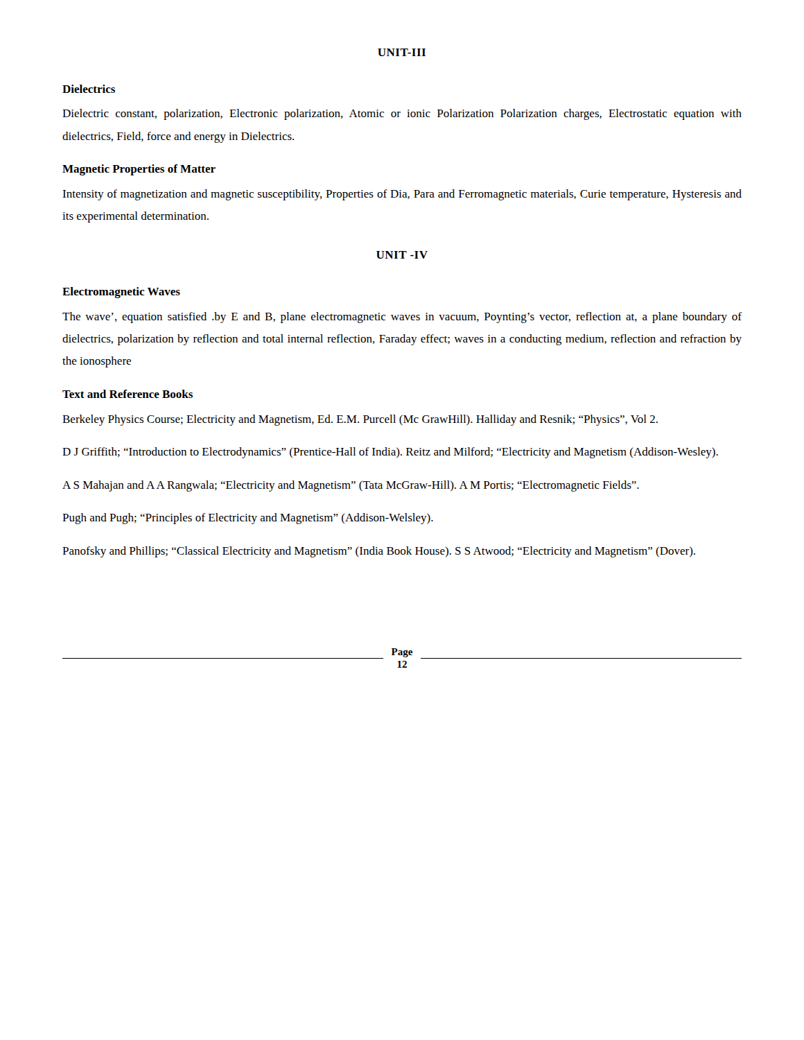UNIT-III
Dielectrics
Dielectric constant, polarization, Electronic polarization, Atomic or ionic Polarization Polarization charges, Electrostatic equation with dielectrics, Field, force and energy in Dielectrics.
Magnetic Properties of Matter
Intensity of magnetization and magnetic susceptibility, Properties of Dia, Para and Ferromagnetic materials, Curie temperature, Hysteresis and its experimental determination.
UNIT -IV
Electromagnetic Waves
The wave’, equation satisfied .by E and B, plane electromagnetic waves in vacuum, Poynting’s vector, reflection at, a plane boundary of dielectrics, polarization by reflection and total internal reflection, Faraday effect; waves in a conducting medium, reflection and refraction by the ionosphere
Text and Reference Books
Berkeley Physics Course; Electricity and Magnetism, Ed. E.M. Purcell (Mc GrawHill). Halliday and Resnik; “Physics”, Vol 2.
D J Griffith; “Introduction to Electrodynamics” (Prentice-Hall of India). Reitz and Milford; “Electricity and Magnetism (Addison-Wesley).
A S Mahajan and A A Rangwala; “Electricity and Magnetism” (Tata McGraw-Hill). A M Portis; “Electromagnetic Fields”.
Pugh and Pugh; “Principles of Electricity and Magnetism” (Addison-Welsley).
Panofsky and Phillips; “Classical Electricity and Magnetism” (India Book House). S S Atwood; “Electricity and Magnetism” (Dover).
Page
12